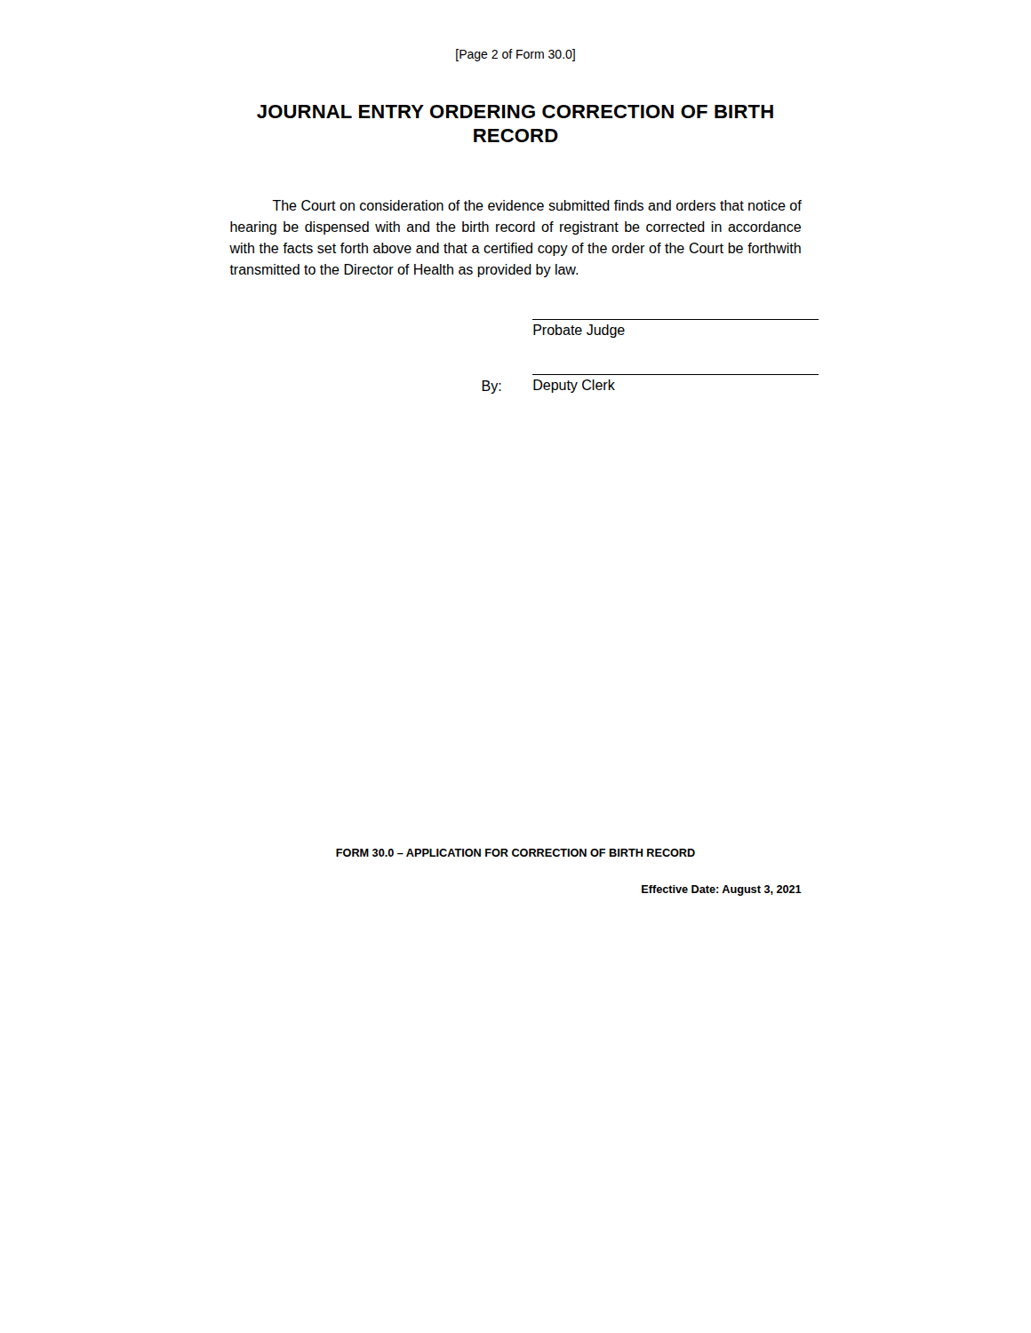[Page 2 of Form 30.0]
JOURNAL ENTRY ORDERING CORRECTION OF BIRTH RECORD
The Court on consideration of the evidence submitted finds and orders that notice of hearing be dispensed with and the birth record of registrant be corrected in accordance with the facts set forth above and that a certified copy of the order of the Court be forthwith transmitted to the Director of Health as provided by law.
Probate Judge
By:
Deputy Clerk
FORM 30.0 – APPLICATION FOR CORRECTION OF BIRTH RECORD
Effective Date: August 3, 2021